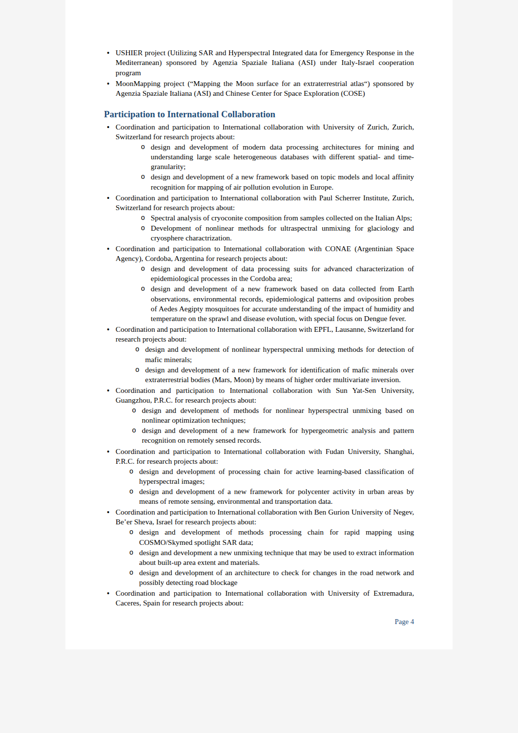USHIER project (Utilizing SAR and Hyperspectral Integrated data for Emergency Response in the Mediterranean) sponsored by Agenzia Spaziale Italiana (ASI) under Italy-Israel cooperation program
MoonMapping project (“Mapping the Moon surface for an extraterrestrial atlas“) sponsored by Agenzia Spaziale Italiana (ASI) and Chinese Center for Space Exploration (COSE)
Participation to International Collaboration
Coordination and participation to International collaboration with University of Zurich, Zurich, Switzerland for research projects about:
design and development of modern data processing architectures for mining and understanding large scale heterogeneous databases with different spatial- and time-granularity;
design and development of a new framework based on topic models and local affinity recognition for mapping of air pollution evolution in Europe.
Coordination and participation to International collaboration with Paul Scherrer Institute, Zurich, Switzerland for research projects about:
Spectral analysis of cryoconite composition from samples collected on the Italian Alps;
Development of nonlinear methods for ultraspectral unmixing for glaciology and cryosphere charactrization.
Coordination and participation to International collaboration with CONAE (Argentinian Space Agency), Cordoba, Argentina for research projects about:
design and development of data processing suits for advanced characterization of epidemiological processes in the Cordoba area;
design and development of a new framework based on data collected from Earth observations, environmental records, epidemiological patterns and oviposition probes of Aedes Aegipty mosquitoes for accurate understanding of the impact of humidity and temperature on the sprawl and disease evolution, with special focus on Dengue fever.
Coordination and participation to International collaboration with EPFL, Lausanne, Switzerland for research projects about:
design and development of nonlinear hyperspectral unmixing methods for detection of mafic minerals;
design and development of a new framework for identification of mafic minerals over extraterrestrial bodies (Mars, Moon) by means of higher order multivariate inversion.
Coordination and participation to International collaboration with Sun Yat-Sen University, Guangzhou, P.R.C. for research projects about:
design and development of methods for nonlinear hyperspectral unmixing based on nonlinear optimization techniques;
design and development of a new framework for hypergeometric analysis and pattern recognition on remotely sensed records.
Coordination and participation to International collaboration with Fudan University, Shanghai, P.R.C. for research projects about:
design and development of processing chain for active learning-based classification of hyperspectral images;
design and development of a new framework for polycenter activity in urban areas by means of remote sensing, environmental and transportation data.
Coordination and participation to International collaboration with Ben Gurion University of Negev, Be’er Sheva, Israel for research projects about:
design and development of methods processing chain for rapid mapping using COSMO/Skymed spotlight SAR data;
design and development a new unmixing technique that may be used to extract information about built-up area extent and materials.
design and development of an architecture to check for changes in the road network and possibly detecting road blockage
Coordination and participation to International collaboration with University of Extremadura, Caceres, Spain for research projects about:
Page 4